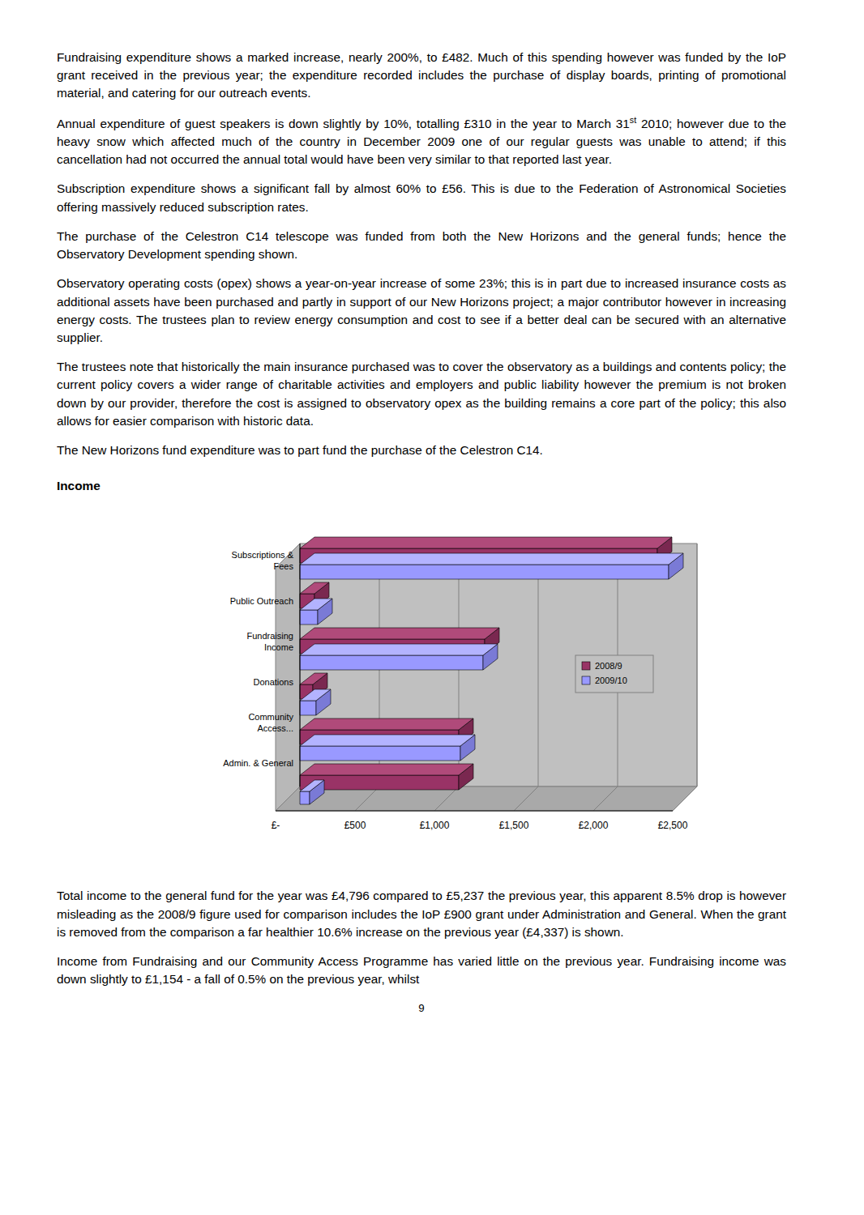Fundraising expenditure shows a marked increase, nearly 200%, to £482. Much of this spending however was funded by the IoP grant received in the previous year; the expenditure recorded includes the purchase of display boards, printing of promotional material, and catering for our outreach events.
Annual expenditure of guest speakers is down slightly by 10%, totalling £310 in the year to March 31st 2010; however due to the heavy snow which affected much of the country in December 2009 one of our regular guests was unable to attend; if this cancellation had not occurred the annual total would have been very similar to that reported last year.
Subscription expenditure shows a significant fall by almost 60% to £56. This is due to the Federation of Astronomical Societies offering massively reduced subscription rates.
The purchase of the Celestron C14 telescope was funded from both the New Horizons and the general funds; hence the Observatory Development spending shown.
Observatory operating costs (opex) shows a year-on-year increase of some 23%; this is in part due to increased insurance costs as additional assets have been purchased and partly in support of our New Horizons project; a major contributor however in increasing energy costs. The trustees plan to review energy consumption and cost to see if a better deal can be secured with an alternative supplier.
The trustees note that historically the main insurance purchased was to cover the observatory as a buildings and contents policy; the current policy covers a wider range of charitable activities and employers and public liability however the premium is not broken down by our provider, therefore the cost is assigned to observatory opex as the building remains a core part of the policy; this also allows for easier comparison with historic data.
The New Horizons fund expenditure was to part fund the purchase of the Celestron C14.
Income
Subscriptions & Fees Public Outreach Fundraising Income Donations Community Access... Admin. & General £- £500 £1,000 £1,500 £2,000 £2,500 2008/9 2009/10
Total income to the general fund for the year was £4,796 compared to £5,237 the previous year, this apparent 8.5% drop is however misleading as the 2008/9 figure used for comparison includes the IoP £900 grant under Administration and General. When the grant is removed from the comparison a far healthier 10.6% increase on the previous year (£4,337) is shown.
Income from Fundraising and our Community Access Programme has varied little on the previous year. Fundraising income was down slightly to £1,154 - a fall of 0.5% on the previous year, whilst
9